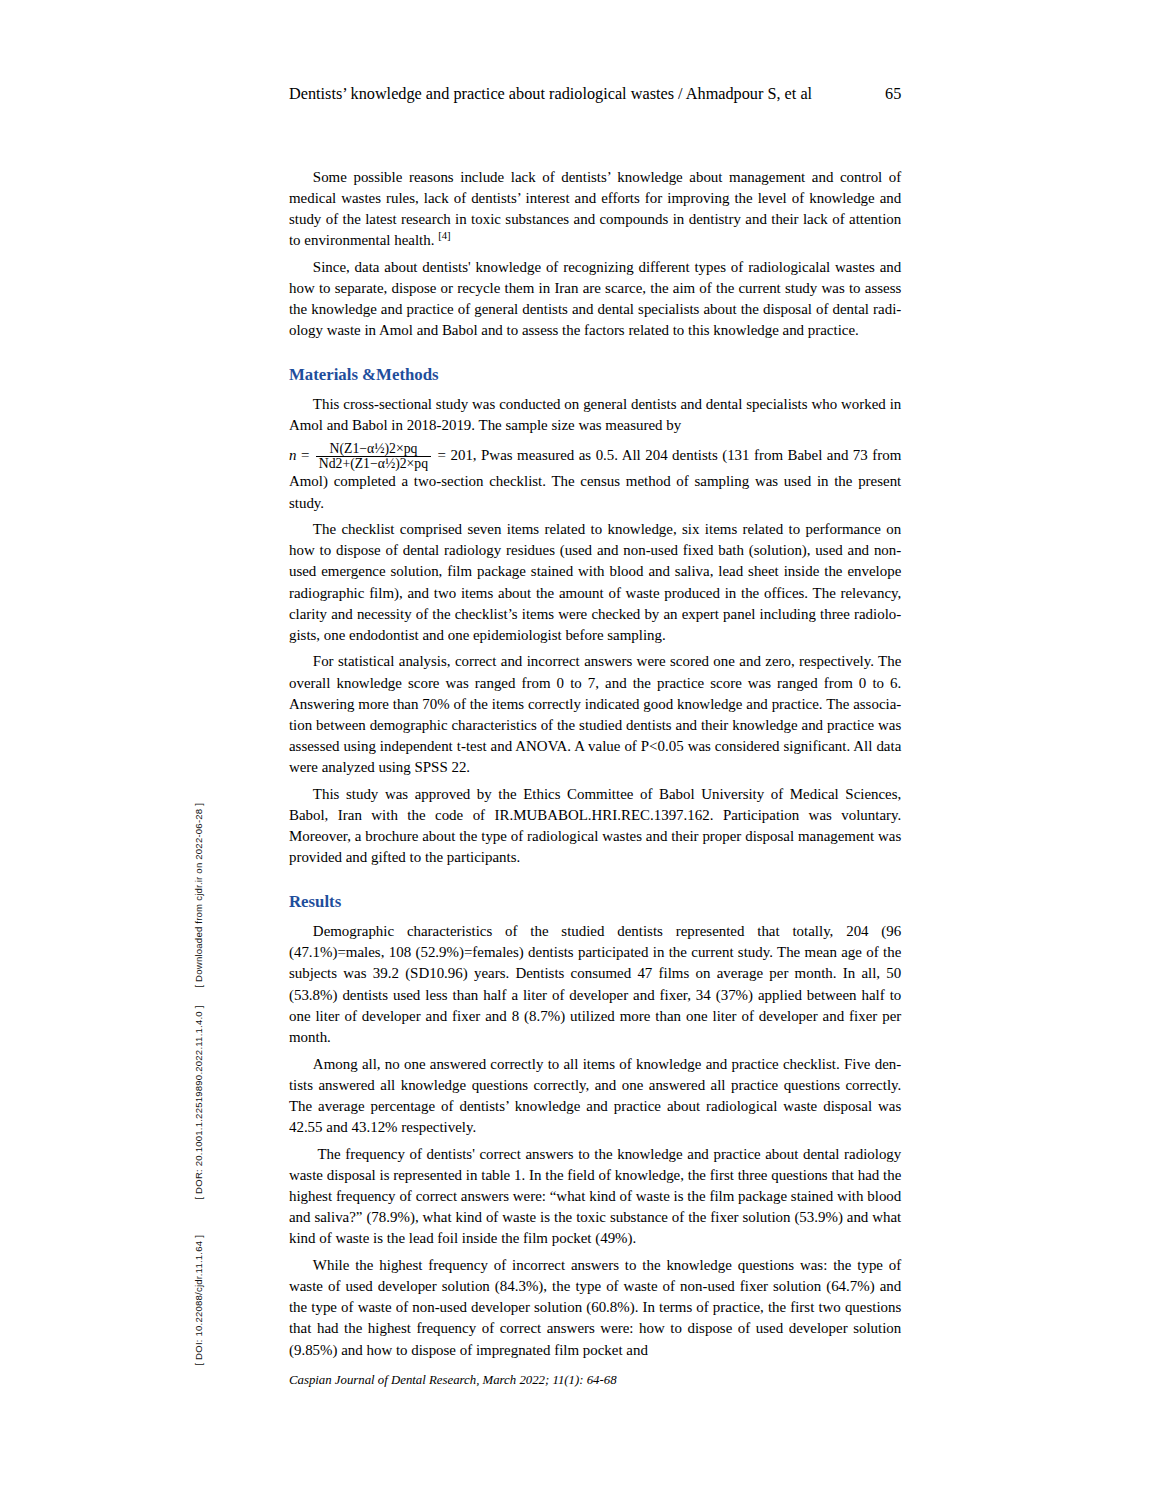[ Downloaded from cjdr.ir on 2022-06-28 ]
[ DOR: 20.1001.1.22519890.2022.11.1.4.0 ]
[ DOI: 10.22088/cjdr.11.1.64 ]
Dentists’ knowledge and practice about radiological wastes / Ahmadpour S, et al
65
Some possible reasons include lack of dentists’ knowledge about management and control of medical wastes rules, lack of dentists’ interest and efforts for improving the level of knowledge and study of the latest research in toxic substances and compounds in dentistry and their lack of attention to environmental health. [4]
Since, data about dentists' knowledge of recognizing different types of radiologicalal wastes and how to separate, dispose or recycle them in Iran are scarce, the aim of the current study was to assess the knowledge and practice of general dentists and dental specialists about the disposal of dental radiology waste in Amol and Babol and to assess the factors related to this knowledge and practice.
Materials &Methods
This cross-sectional study was conducted on general dentists and dental specialists who worked in Amol and Babol in 2018-2019. The sample size was measured by
n = N(Z1−α½)2×pq Nd2+(Z1−α½)2×pq = 201, Pwas measured as 0.5. All 204 dentists (131 from Babel and 73 from Amol) completed a two-section checklist. The census method of sampling was used in the present study.
The checklist comprised seven items related to knowledge, six items related to performance on how to dispose of dental radiology residues (used and non-used fixed bath (solution), used and non-used emergence solution, film package stained with blood and saliva, lead sheet inside the envelope radiographic film), and two items about the amount of waste produced in the offices. The relevancy, clarity and necessity of the checklist’s items were checked by an expert panel including three radiologists, one endodontist and one epidemiologist before sampling.
For statistical analysis, correct and incorrect answers were scored one and zero, respectively. The overall knowledge score was ranged from 0 to 7, and the practice score was ranged from 0 to 6. Answering more than 70% of the items correctly indicated good knowledge and practice. The association between demographic characteristics of the studied dentists and their knowledge and practice was assessed using independent t-test and ANOVA. A value of P<0.05 was considered significant. All data were analyzed using SPSS 22.
This study was approved by the Ethics Committee of Babol University of Medical Sciences, Babol, Iran with the code of IR.MUBABOL.HRI.REC.1397.162. Participation was voluntary. Moreover, a brochure about the type of radiological wastes and their proper disposal management was provided and gifted to the participants.
Results
Demographic characteristics of the studied dentists represented that totally, 204 (96 (47.1%)=males, 108 (52.9%)=females) dentists participated in the current study. The mean age of the subjects was 39.2 (SD10.96) years. Dentists consumed 47 films on average per month. In all, 50 (53.8%) dentists used less than half a liter of developer and fixer, 34 (37%) applied between half to one liter of developer and fixer and 8 (8.7%) utilized more than one liter of developer and fixer per month.
Among all, no one answered correctly to all items of knowledge and practice checklist. Five dentists answered all knowledge questions correctly, and one answered all practice questions correctly. The average percentage of dentists’ knowledge and practice about radiological waste disposal was 42.55 and 43.12% respectively.
The frequency of dentists' correct answers to the knowledge and practice about dental radiology waste disposal is represented in table 1. In the field of knowledge, the first three questions that had the highest frequency of correct answers were: “what kind of waste is the film package stained with blood and saliva?” (78.9%), what kind of waste is the toxic substance of the fixer solution (53.9%) and what kind of waste is the lead foil inside the film pocket (49%).
While the highest frequency of incorrect answers to the knowledge questions was: the type of waste of used developer solution (84.3%), the type of waste of non-used fixer solution (64.7%) and the type of waste of non-used developer solution (60.8%). In terms of practice, the first two questions that had the highest frequency of correct answers were: how to dispose of used developer solution (9.85%) and how to dispose of impregnated film pocket and
Caspian Journal of Dental Research, March 2022; 11(1): 64-68